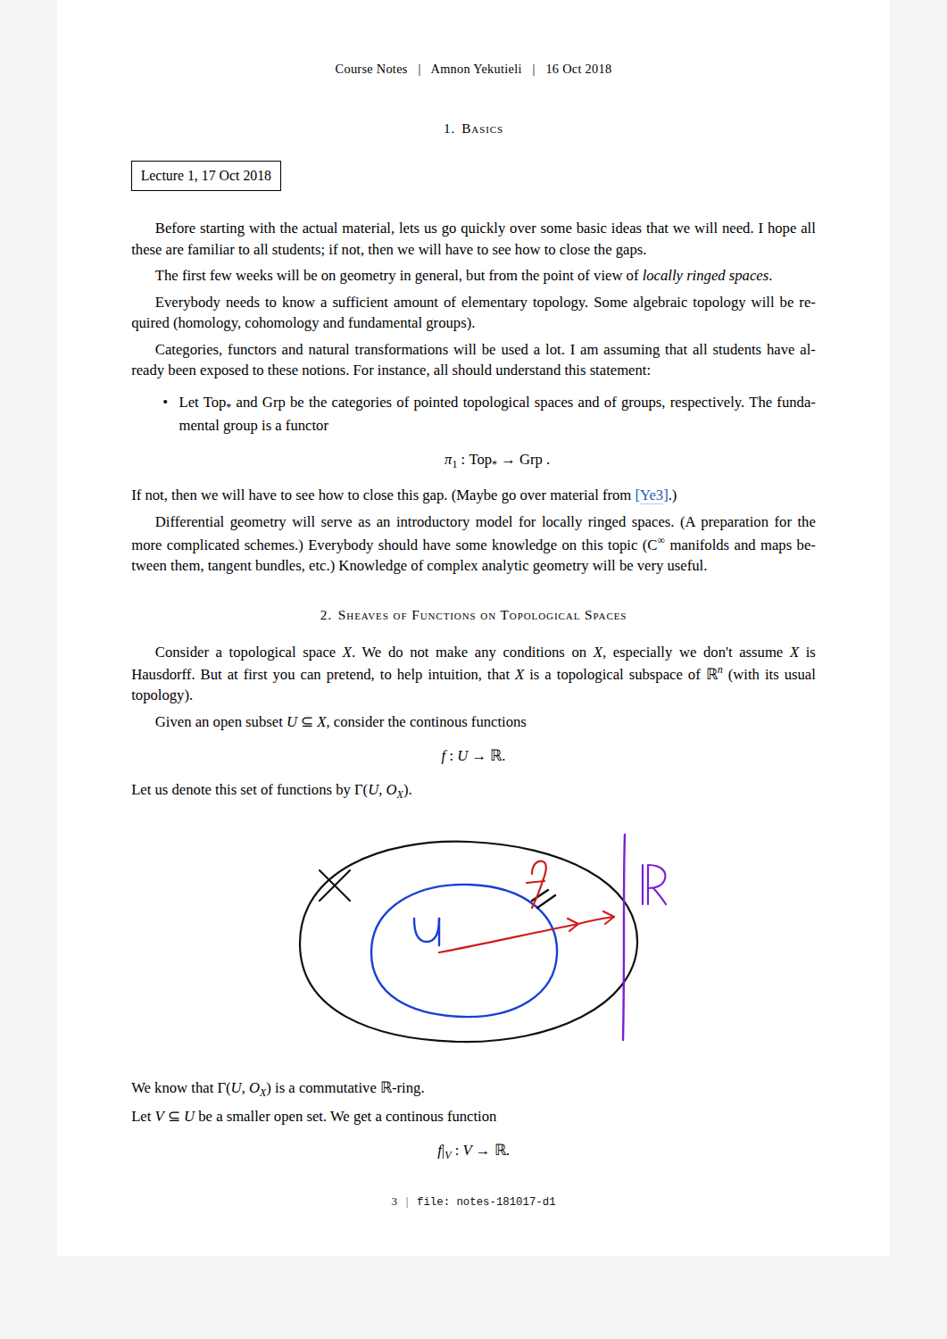Course Notes | Amnon Yekutieli | 16 Oct 2018
1. Basics
Lecture 1, 17 Oct 2018
Before starting with the actual material, lets us go quickly over some basic ideas that we will need. I hope all these are familiar to all students; if not, then we will have to see how to close the gaps.
The first few weeks will be on geometry in general, but from the point of view of locally ringed spaces.
Everybody needs to know a sufficient amount of elementary topology. Some algebraic topology will be required (homology, cohomology and fundamental groups).
Categories, functors and natural transformations will be used a lot. I am assuming that all students have already been exposed to these notions. For instance, all should understand this statement:
Let Top* and Grp be the categories of pointed topological spaces and of groups, respectively. The fundamental group is a functor
π1 : Top* → Grp .
If not, then we will have to see how to close this gap. (Maybe go over material from [Ye3].)
Differential geometry will serve as an introductory model for locally ringed spaces. (A preparation for the more complicated schemes.) Everybody should have some knowledge on this topic (C∞ manifolds and maps between them, tangent bundles, etc.) Knowledge of complex analytic geometry will be very useful.
2. Sheaves of Functions on Topological Spaces
Consider a topological space X. We do not make any conditions on X, especially we don't assume X is Hausdorff. But at first you can pretend, to help intuition, that X is a topological subspace of ℝn (with its usual topology).
Given an open subset U ⊆ X, consider the continous functions
f : U → ℝ.
Let us denote this set of functions by Γ(U, OX).
We know that Γ(U, OX) is a commutative ℝ-ring.
Let V ⊆ U be a smaller open set. We get a continous function
f|V : V → ℝ.
3 | file: notes-181017-d1